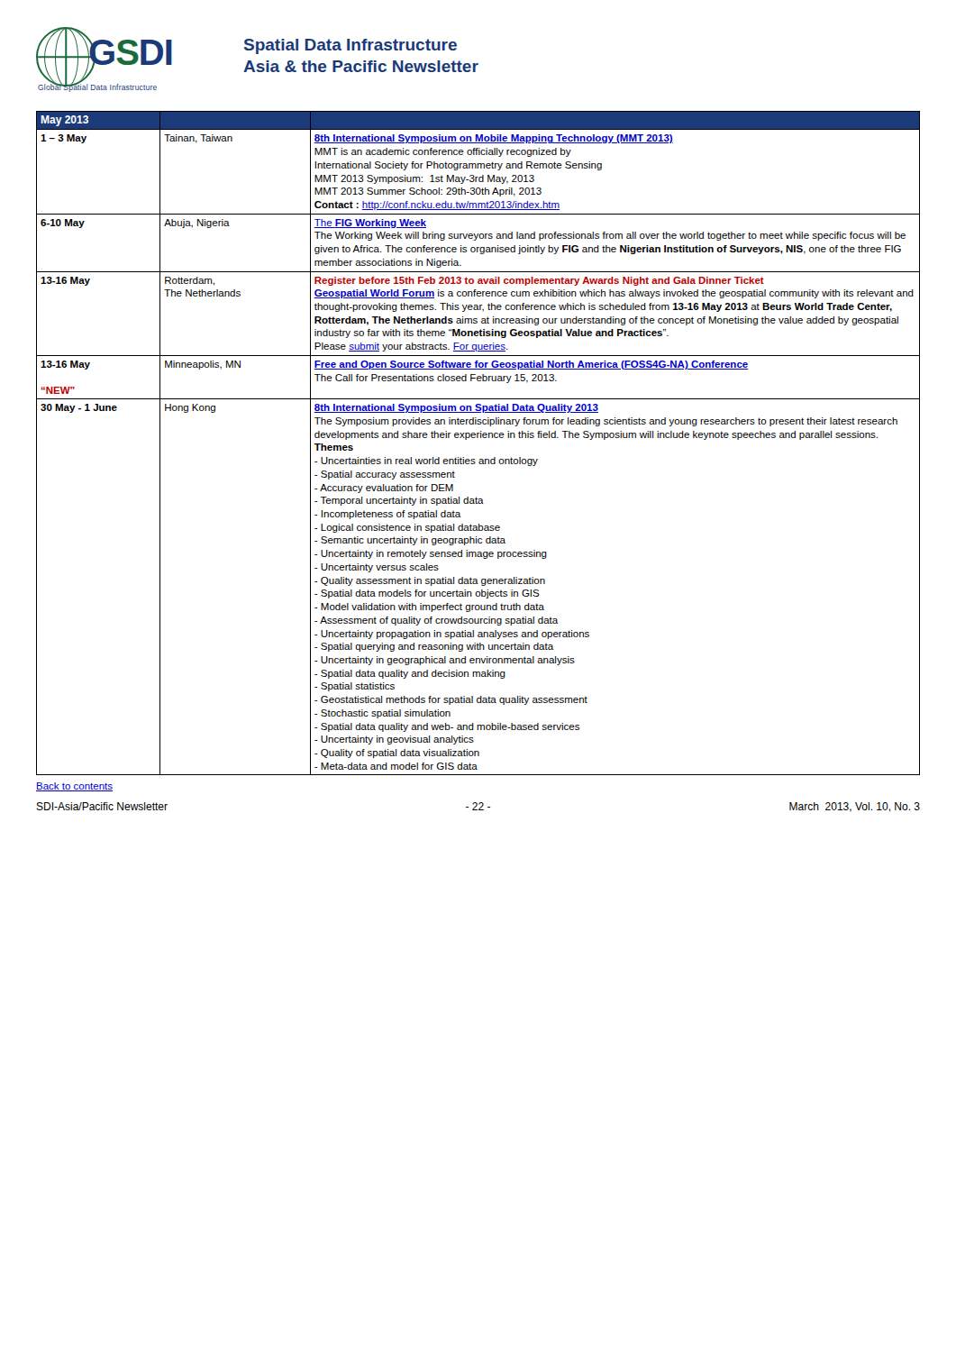GSDI
Global Spatial Data Infrastructure
Spatial Data Infrastructure
Asia & the Pacific Newsletter
| May 2013 | | |
| 1 – 3 May | Tainan, Taiwan | 8th International Symposium on Mobile Mapping Technology (MMT 2013) MMT is an academic conference officially recognized by International Society for Photogrammetry and Remote Sensing MMT 2013 Symposium: 1st May-3rd May, 2013 MMT 2013 Summer School: 29th-30th April, 2013 Contact : http://conf.ncku.edu.tw/mmt2013/index.htm |
| 6-10 May | Abuja, Nigeria | The FIG Working Week The Working Week will bring surveyors and land professionals from all over the world together to meet while specific focus will be given to Africa. The conference is organised jointly by FIG and the Nigerian Institution of Surveyors, NIS , one of the three FIG member associations in Nigeria. |
| 13-16 May | Rotterdam, The Netherlands | Register before 15th Feb 2013 to avail complementary Awards Night and Gala Dinner Ticket Geospatial World Forum is a conference cum exhibition which has always invoked the geospatial community with its relevant and thought-provoking themes. This year, the conference which is scheduled from 13-16 May 2013 at Beurs World Trade Center, Rotterdam, The Netherlands aims at increasing our understanding of the concept of Monetising the value added by geospatial industry so far with its theme “ Monetising Geospatial Value and Practices ”. Please submit your abstracts. For queries . |
| 13-16 May “NEW” | Minneapolis, MN | Free and Open Source Software for Geospatial North America (FOSS4G-NA) Conference The Call for Presentations closed February 15, 2013. |
| 30 May - 1 June | Hong Kong | 8th International Symposium on Spatial Data Quality 2013 The Symposium provides an interdisciplinary forum for leading scientists and young researchers to present their latest research developments and share their experience in this field. The Symposium will include keynote speeches and parallel sessions. Themes - Uncertainties in real world entities and ontology - Spatial accuracy assessment - Accuracy evaluation for DEM - Temporal uncertainty in spatial data - Incompleteness of spatial data - Logical consistence in spatial database - Semantic uncertainty in geographic data - Uncertainty in remotely sensed image processing - Uncertainty versus scales - Quality assessment in spatial data generalization - Spatial data models for uncertain objects in GIS - Model validation with imperfect ground truth data - Assessment of quality of crowdsourcing spatial data - Uncertainty propagation in spatial analyses and operations - Spatial querying and reasoning with uncertain data - Uncertainty in geographical and environmental analysis - Spatial data quality and decision making - Spatial statistics - Geostatistical methods for spatial data quality assessment - Stochastic spatial simulation - Spatial data quality and web- and mobile-based services - Uncertainty in geovisual analytics - Quality of spatial data visualization - Meta-data and model for GIS data |
Back to contents
SDI-Asia/Pacific Newsletter
- 22 -
March 2013, Vol. 10, No. 3